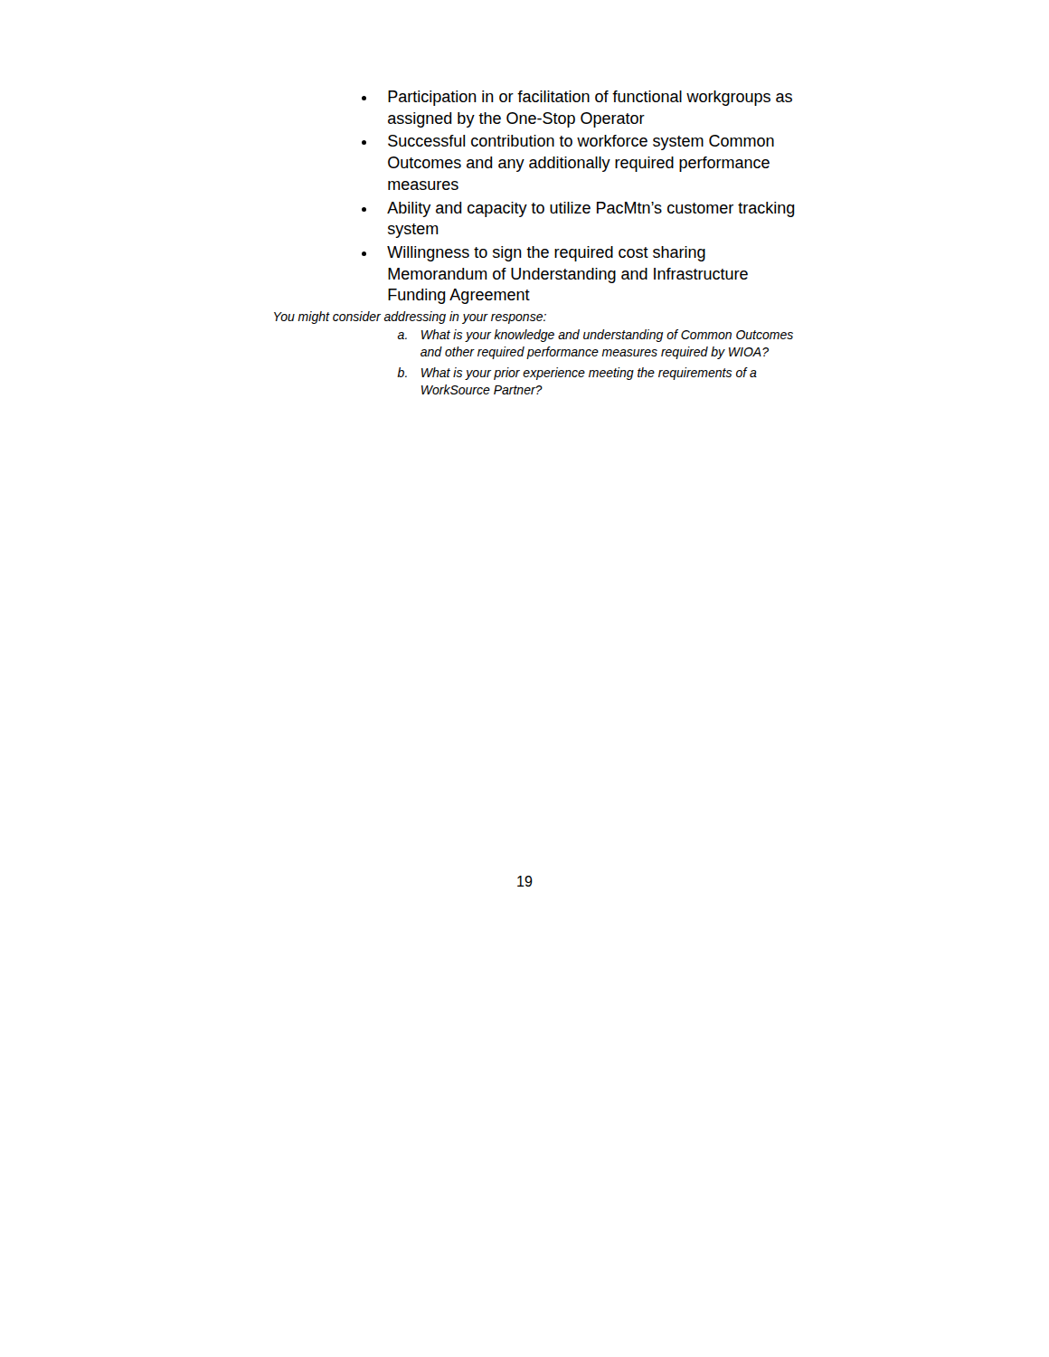Participation in or facilitation of functional workgroups as assigned by the One-Stop Operator
Successful contribution to workforce system Common Outcomes and any additionally required performance measures
Ability and capacity to utilize PacMtn’s customer tracking system
Willingness to sign the required cost sharing Memorandum of Understanding and Infrastructure Funding Agreement
You might consider addressing in your response:
What is your knowledge and understanding of Common Outcomes and other required performance measures required by WIOA?
What is your prior experience meeting the requirements of a WorkSource Partner?
19